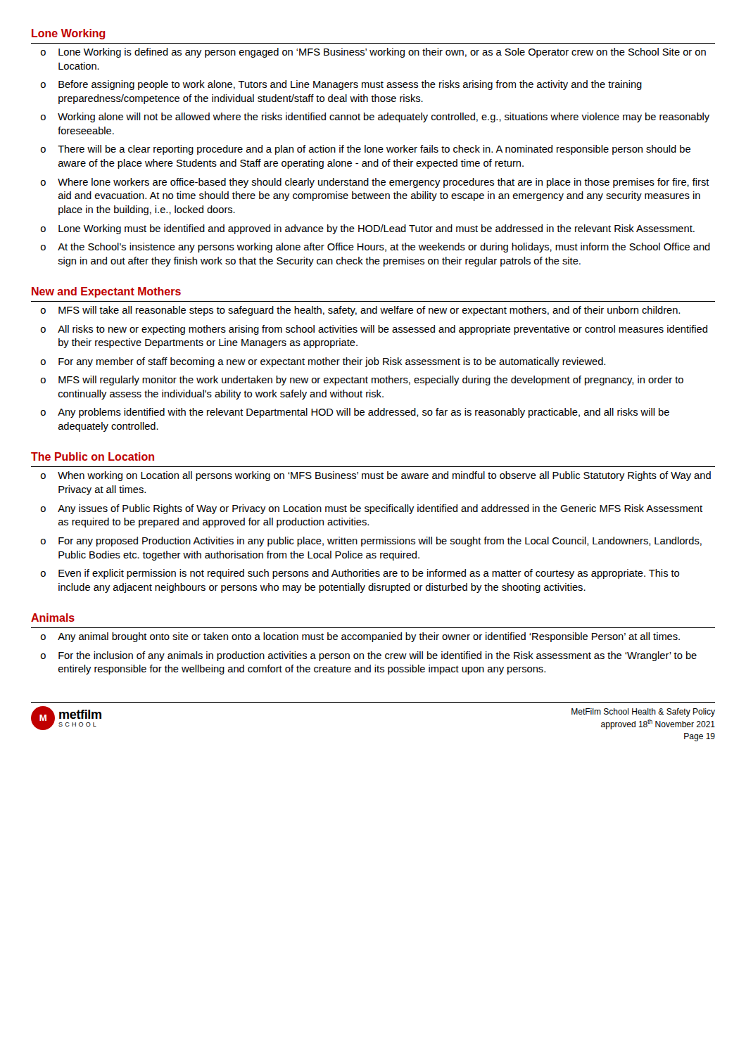Lone Working
Lone Working is defined as any person engaged on ‘MFS Business’ working on their own, or as a Sole Operator crew on the School Site or on Location.
Before assigning people to work alone, Tutors and Line Managers must assess the risks arising from the activity and the training preparedness/competence of the individual student/staff to deal with those risks.
Working alone will not be allowed where the risks identified cannot be adequately controlled, e.g., situations where violence may be reasonably foreseeable.
There will be a clear reporting procedure and a plan of action if the lone worker fails to check in. A nominated responsible person should be aware of the place where Students and Staff are operating alone - and of their expected time of return.
Where lone workers are office-based they should clearly understand the emergency procedures that are in place in those premises for fire, first aid and evacuation. At no time should there be any compromise between the ability to escape in an emergency and any security measures in place in the building, i.e., locked doors.
Lone Working must be identified and approved in advance by the HOD/Lead Tutor and must be addressed in the relevant Risk Assessment.
At the School’s insistence any persons working alone after Office Hours, at the weekends or during holidays, must inform the School Office and sign in and out after they finish work so that the Security can check the premises on their regular patrols of the site.
New and Expectant Mothers
MFS will take all reasonable steps to safeguard the health, safety, and welfare of new or expectant mothers, and of their unborn children.
All risks to new or expecting mothers arising from school activities will be assessed and appropriate preventative or control measures identified by their respective Departments or Line Managers as appropriate.
For any member of staff becoming a new or expectant mother their job Risk assessment is to be automatically reviewed.
MFS will regularly monitor the work undertaken by new or expectant mothers, especially during the development of pregnancy, in order to continually assess the individual's ability to work safely and without risk.
Any problems identified with the relevant Departmental HOD will be addressed, so far as is reasonably practicable, and all risks will be adequately controlled.
The Public on Location
When working on Location all persons working on ‘MFS Business’ must be aware and mindful to observe all Public Statutory Rights of Way and Privacy at all times.
Any issues of Public Rights of Way or Privacy on Location must be specifically identified and addressed in the Generic MFS Risk Assessment as required to be prepared and approved for all production activities.
For any proposed Production Activities in any public place, written permissions will be sought from the Local Council, Landowners, Landlords, Public Bodies etc. together with authorisation from the Local Police as required.
Even if explicit permission is not required such persons and Authorities are to be informed as a matter of courtesy as appropriate. This to include any adjacent neighbours or persons who may be potentially disrupted or disturbed by the shooting activities.
Animals
Any animal brought onto site or taken onto a location must be accompanied by their owner or identified ‘Responsible Person’ at all times.
For the inclusion of any animals in production activities a person on the crew will be identified in the Risk assessment as the ‘Wrangler’ to be entirely responsible for the wellbeing and comfort of the creature and its possible impact upon any persons.
M
metfilm
SCHOOL
MetFilm School Health & Safety Policy
approved 18th November 2021
Page 19